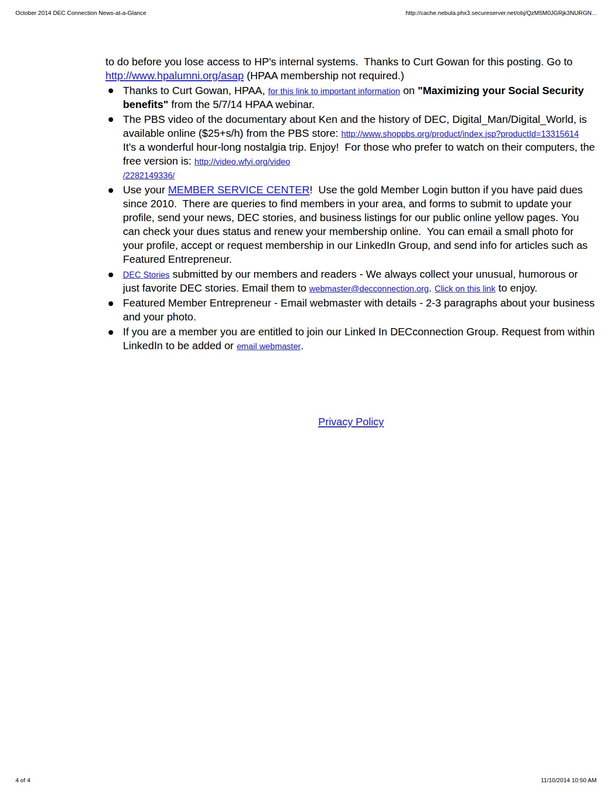October 2014 DEC Connection News-at-a-Glance
http://cache.nebula.phx3.secureserver.net/obj/QzM5M0JGRjk3NURGN...
to do before you lose access to HP's internal systems. Thanks to Curt Gowan for this posting. Go to http://www.hpalumni.org/asap (HPAA membership not required.)
Thanks to Curt Gowan, HPAA, for this link to important information on "Maximizing your Social Security benefits" from the 5/7/14 HPAA webinar.
The PBS video of the documentary about Ken and the history of DEC, Digital_Man/Digital_World, is available online ($25+s/h) from the PBS store: http://www.shoppbs.org/product/index.jsp?productId=13315614 It's a wonderful hour-long nostalgia trip. Enjoy! For those who prefer to watch on their computers, the free version is: http://video.wfyi.org/video
/2282149336/
Use your MEMBER SERVICE CENTER! Use the gold Member Login button if you have paid dues since 2010. There are queries to find members in your area, and forms to submit to update your profile, send your news, DEC stories, and business listings for our public online yellow pages. You can check your dues status and renew your membership online. You can email a small photo for your profile, accept or request membership in our LinkedIn Group, and send info for articles such as Featured Entrepreneur.
DEC Stories submitted by our members and readers - We always collect your unusual, humorous or just favorite DEC stories. Email them to webmaster@decconnection.org. Click on this link to enjoy.
Featured Member Entrepreneur - Email webmaster with details - 2-3 paragraphs about your business and your photo.
If you are a member you are entitled to join our Linked In DECconnection Group. Request from within LinkedIn to be added or email webmaster.
Privacy Policy
4 of 4
11/10/2014 10:50 AM